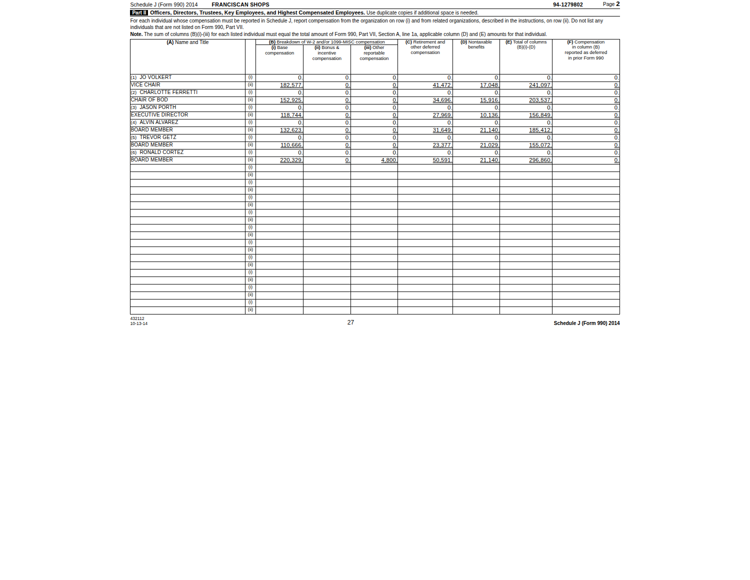Schedule J (Form 990) 2014
FRANCISCAN SHOPS
94-1279802
Page 2
Part II Officers, Directors, Trustees, Key Employees, and Highest Compensated Employees. Use duplicate copies if additional space is needed.
For each individual whose compensation must be reported in Schedule J, report compensation from the organization on row (i) and from related organizations, described in the instructions, on row (ii). Do not list any individuals that are not listed on Form 990, Part VII.
Note. The sum of columns (B)(i)-(iii) for each listed individual must equal the total amount of Form 990, Part VII, Section A, line 1a, applicable column (D) and (E) amounts for that individual.
| (A) Name and Title | | (B) Breakdown of W-2 and/or 1099-MISC compensation | (C) Retirement and other deferred compensation | (D) Nontaxable benefits | (E) Total of columns (B)(i)-(D) | (F) Compensation in column (B) reported as deferred in prior Form 990 |
| (i) Base compensation | (ii) Bonus & incentive compensation | (iii) Other reportable compensation |
| (1) JO VOLKERT | (i) | 0. | 0. | 0. | 0. | 0. | 0. | 0. |
| VICE CHAIR | (ii) | 182,577. | 0. | 0. | 41,472. | 17,048. | 241,097. | 0. |
| (2) CHARLOTTE FERRETTI | (i) | 0. | 0. | 0. | 0. | 0. | 0. | 0. |
| CHAIR OF BOD | (ii) | 152,925. | 0. | 0. | 34,696. | 15,916. | 203,537. | 0. |
| (3) JASON PORTH | (i) | 0. | 0. | 0. | 0. | 0. | 0. | 0. |
| EXECUTIVE DIRECTOR | (ii) | 118,744. | 0. | 0. | 27,969. | 10,136. | 156,849. | 0. |
| (4) ALVIN ALVAREZ | (i) | 0. | 0. | 0. | 0. | 0. | 0. | 0. |
| BOARD MEMBER | (ii) | 132,623. | 0. | 0. | 31,649. | 21,140. | 185,412. | 0. |
| (5) TREVOR GETZ | (i) | 0. | 0. | 0. | 0. | 0. | 0. | 0. |
| BOARD MEMBER | (ii) | 110,666. | 0. | 0. | 23,377. | 21,029. | 155,072. | 0. |
| (6) RONALD CORTEZ | (i) | 0. | 0. | 0. | 0. | 0. | 0. | 0. |
| BOARD MEMBER | (ii) | 220,329. | 0. | 4,800. | 50,591. | 21,140. | 296,860. | 0. |
| | (i) | | | | | | | |
| | (ii) | | | | | | | |
| | (i) | | | | | | | |
| | (ii) | | | | | | | |
| | (i) | | | | | | | |
| | (ii) | | | | | | | |
| | (i) | | | | | | | |
| | (ii) | | | | | | | |
| | (i) | | | | | | | |
| | (ii) | | | | | | | |
| | (i) | | | | | | | |
| | (ii) | | | | | | | |
| | (i) | | | | | | | |
| | (ii) | | | | | | | |
| | (i) | | | | | | | |
| | (ii) | | | | | | | |
| | (i) | | | | | | | |
| | (ii) | | | | | | | |
| | (i) | | | | | | | |
| | (ii) | | | | | | | |
432112
10-13-14
27
Schedule J (Form 990) 2014